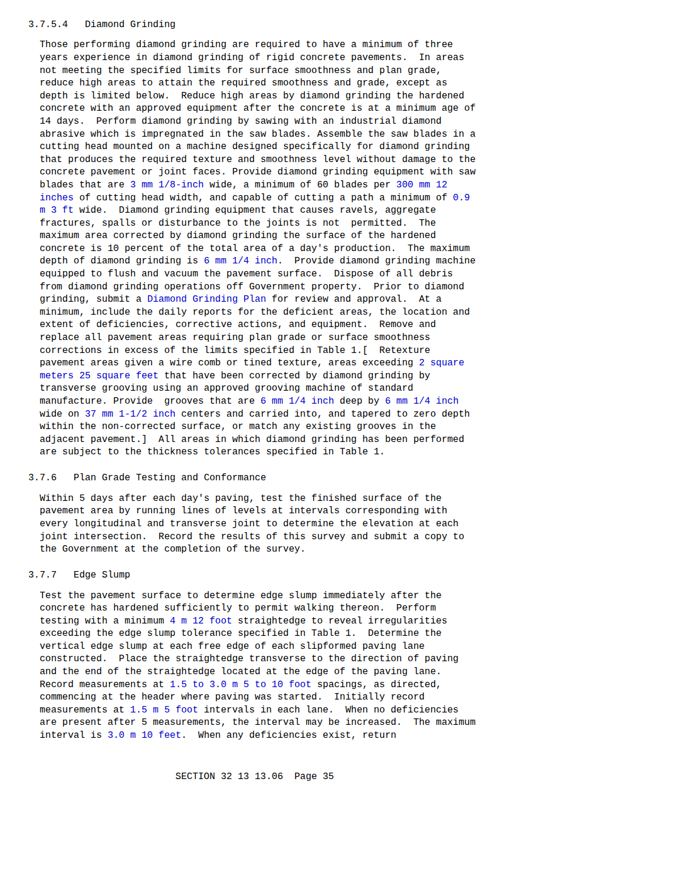3.7.5.4 Diamond Grinding
Those performing diamond grinding are required to have a minimum of three years experience in diamond grinding of rigid concrete pavements. In areas not meeting the specified limits for surface smoothness and plan grade, reduce high areas to attain the required smoothness and grade, except as depth is limited below. Reduce high areas by diamond grinding the hardened concrete with an approved equipment after the concrete is at a minimum age of 14 days. Perform diamond grinding by sawing with an industrial diamond abrasive which is impregnated in the saw blades. Assemble the saw blades in a cutting head mounted on a machine designed specifically for diamond grinding that produces the required texture and smoothness level without damage to the concrete pavement or joint faces. Provide diamond grinding equipment with saw blades that are 3 mm 1/8-inch wide, a minimum of 60 blades per 300 mm 12 inches of cutting head width, and capable of cutting a path a minimum of 0.9 m 3 ft wide. Diamond grinding equipment that causes ravels, aggregate fractures, spalls or disturbance to the joints is not permitted. The maximum area corrected by diamond grinding the surface of the hardened concrete is 10 percent of the total area of a day's production. The maximum depth of diamond grinding is 6 mm 1/4 inch. Provide diamond grinding machine equipped to flush and vacuum the pavement surface. Dispose of all debris from diamond grinding operations off Government property. Prior to diamond grinding, submit a Diamond Grinding Plan for review and approval. At a minimum, include the daily reports for the deficient areas, the location and extent of deficiencies, corrective actions, and equipment. Remove and replace all pavement areas requiring plan grade or surface smoothness corrections in excess of the limits specified in Table 1.[ Retexture pavement areas given a wire comb or tined texture, areas exceeding 2 square meters 25 square feet that have been corrected by diamond grinding by transverse grooving using an approved grooving machine of standard manufacture. Provide grooves that are 6 mm 1/4 inch deep by 6 mm 1/4 inch wide on 37 mm 1-1/2 inch centers and carried into, and tapered to zero depth within the non-corrected surface, or match any existing grooves in the adjacent pavement.] All areas in which diamond grinding has been performed are subject to the thickness tolerances specified in Table 1.
3.7.6 Plan Grade Testing and Conformance
Within 5 days after each day's paving, test the finished surface of the pavement area by running lines of levels at intervals corresponding with every longitudinal and transverse joint to determine the elevation at each joint intersection. Record the results of this survey and submit a copy to the Government at the completion of the survey.
3.7.7 Edge Slump
Test the pavement surface to determine edge slump immediately after the concrete has hardened sufficiently to permit walking thereon. Perform testing with a minimum 4 m 12 foot straightedge to reveal irregularities exceeding the edge slump tolerance specified in Table 1. Determine the vertical edge slump at each free edge of each slipformed paving lane constructed. Place the straightedge transverse to the direction of paving and the end of the straightedge located at the edge of the paving lane. Record measurements at 1.5 to 3.0 m 5 to 10 foot spacings, as directed, commencing at the header where paving was started. Initially record measurements at 1.5 m 5 foot intervals in each lane. When no deficiencies are present after 5 measurements, the interval may be increased. The maximum interval is 3.0 m 10 feet. When any deficiencies exist, return
SECTION 32 13 13.06 Page 35